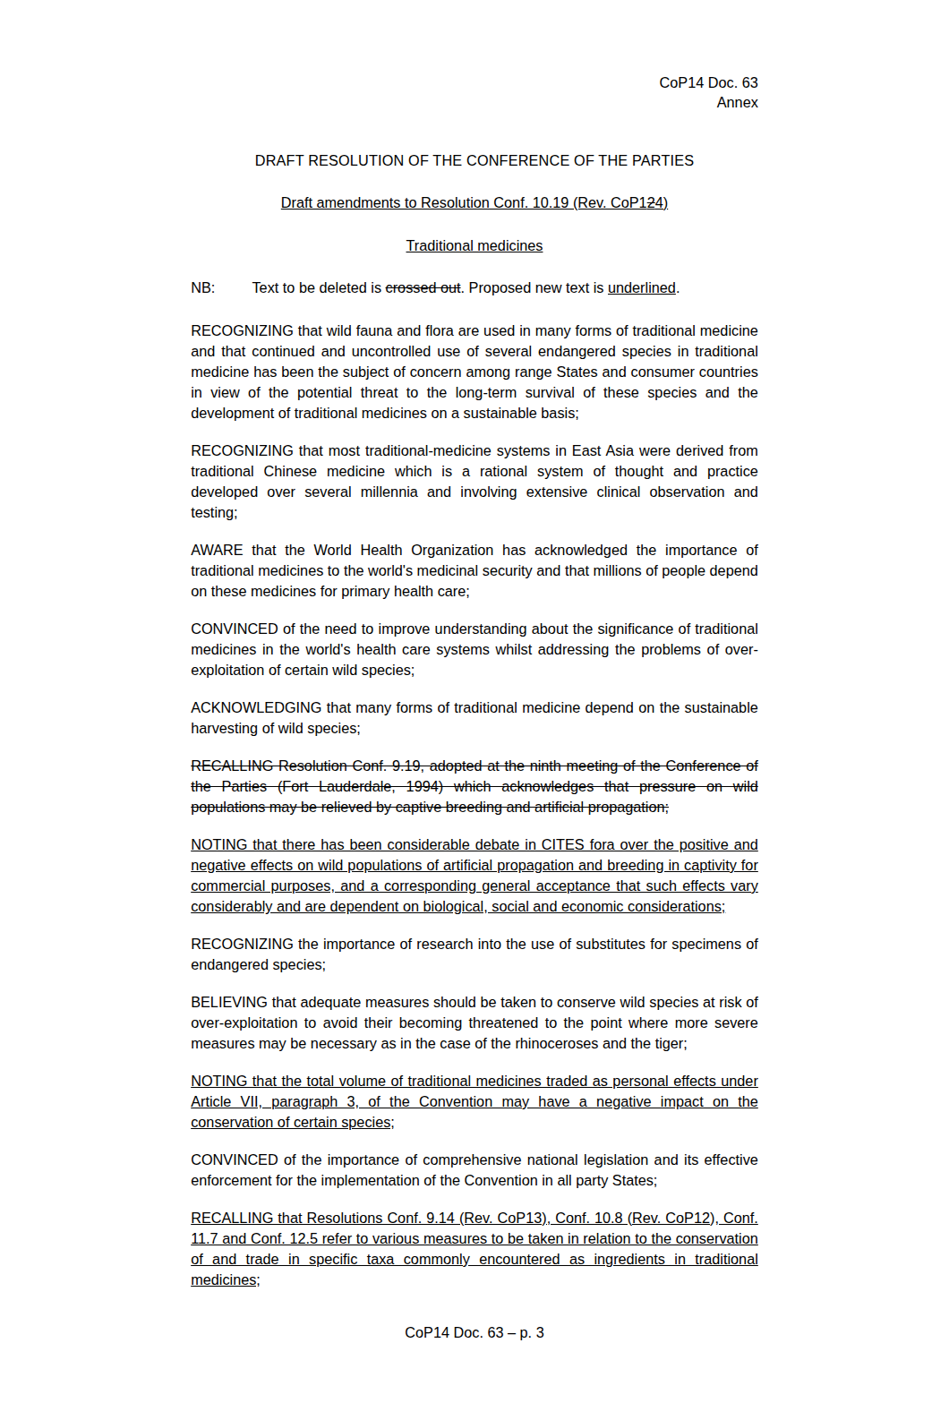CoP14 Doc. 63
Annex
DRAFT RESOLUTION OF THE CONFERENCE OF THE PARTIES
Draft amendments to Resolution Conf. 10.19 (Rev. CoP124)
Traditional medicines
NB: Text to be deleted is crossed out. Proposed new text is underlined.
RECOGNIZING that wild fauna and flora are used in many forms of traditional medicine and that continued and uncontrolled use of several endangered species in traditional medicine has been the subject of concern among range States and consumer countries in view of the potential threat to the long-term survival of these species and the development of traditional medicines on a sustainable basis;
RECOGNIZING that most traditional-medicine systems in East Asia were derived from traditional Chinese medicine which is a rational system of thought and practice developed over several millennia and involving extensive clinical observation and testing;
AWARE that the World Health Organization has acknowledged the importance of traditional medicines to the world's medicinal security and that millions of people depend on these medicines for primary health care;
CONVINCED of the need to improve understanding about the significance of traditional medicines in the world's health care systems whilst addressing the problems of over-exploitation of certain wild species;
ACKNOWLEDGING that many forms of traditional medicine depend on the sustainable harvesting of wild species;
RECALLING Resolution Conf. 9.19, adopted at the ninth meeting of the Conference of the Parties (Fort Lauderdale, 1994) which acknowledges that pressure on wild populations may be relieved by captive breeding and artificial propagation;
NOTING that there has been considerable debate in CITES fora over the positive and negative effects on wild populations of artificial propagation and breeding in captivity for commercial purposes, and a corresponding general acceptance that such effects vary considerably and are dependent on biological, social and economic considerations;
RECOGNIZING the importance of research into the use of substitutes for specimens of endangered species;
BELIEVING that adequate measures should be taken to conserve wild species at risk of over-exploitation to avoid their becoming threatened to the point where more severe measures may be necessary as in the case of the rhinoceroses and the tiger;
NOTING that the total volume of traditional medicines traded as personal effects under Article VII, paragraph 3, of the Convention may have a negative impact on the conservation of certain species;
CONVINCED of the importance of comprehensive national legislation and its effective enforcement for the implementation of the Convention in all party States;
RECALLING that Resolutions Conf. 9.14 (Rev. CoP13), Conf. 10.8 (Rev. CoP12), Conf. 11.7 and Conf. 12.5 refer to various measures to be taken in relation to the conservation of and trade in specific taxa commonly encountered as ingredients in traditional medicines;
CoP14 Doc. 63 – p. 3